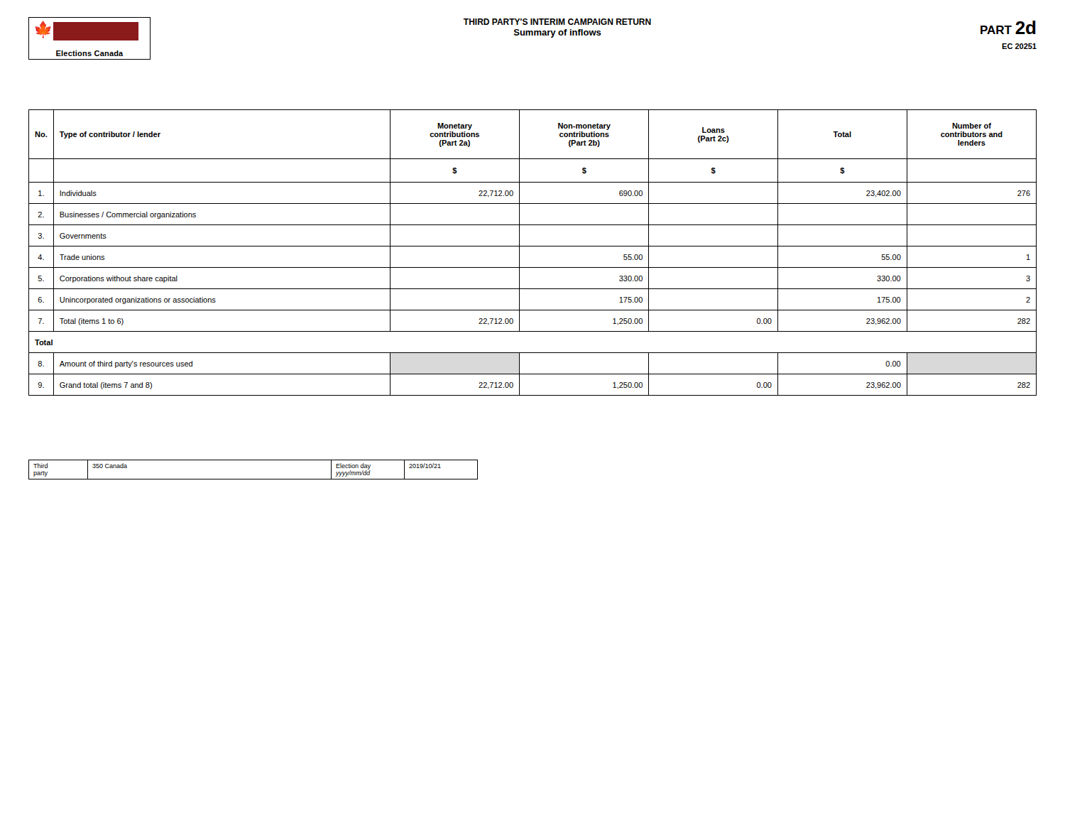🍁
Elections Canada
Third Party's Interim Campaign Return
Summary of inflows
PART 2d
EC 20251
| No. | Type of contributor / lender | Monetary contributions (Part 2a) | Non-monetary contributions (Part 2b) | Loans (Part 2c) | Total | Number of contributors and lenders |
| --- | --- | --- | --- | --- | --- | --- |
| | | $ | $ | $ | $ | |
| 1. | Individuals | 22,712.00 | 690.00 | | 23,402.00 | 276 |
| 2. | Businesses / Commercial organizations | | | | | |
| 3. | Governments | | | | | |
| 4. | Trade unions | | 55.00 | | 55.00 | 1 |
| 5. | Corporations without share capital | | 330.00 | | 330.00 | 3 |
| 6. | Unincorporated organizations or associations | | 175.00 | | 175.00 | 2 |
| 7. | Total (items 1 to 6) | 22,712.00 | 1,250.00 | 0.00 | 23,962.00 | 282 |
| Total |
| 8. | Amount of third party's resources used | | | | 0.00 | |
| 9. | Grand total (items 7 and 8) | 22,712.00 | 1,250.00 | 0.00 | 23,962.00 | 282 |
| Third party | 350 Canada | Election day yyyy/mm/dd | 2019/10/21 |